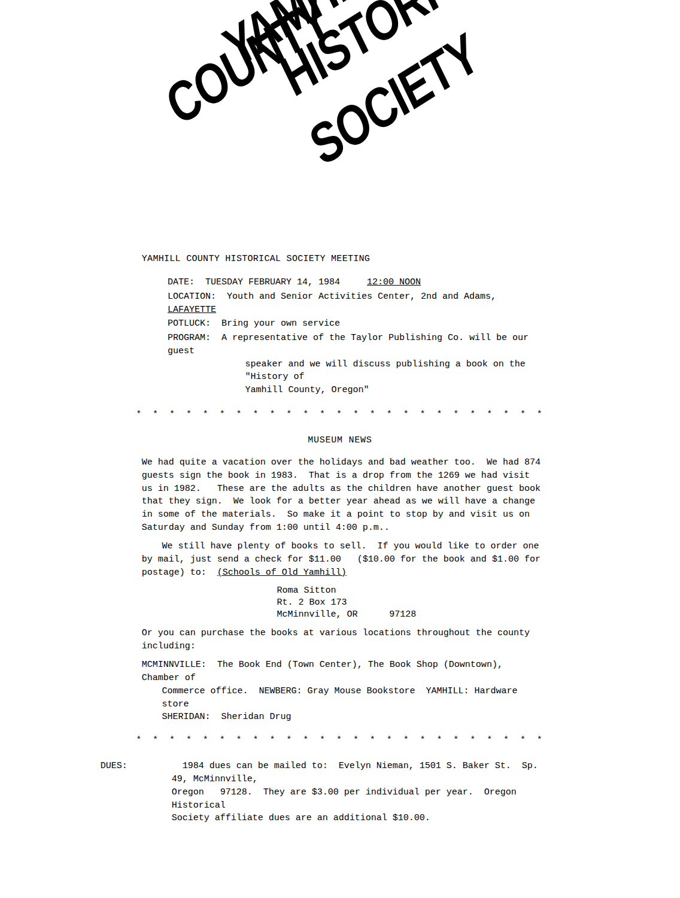YAMHILL COUNTY HISTORICAL SOCIETY
YAMHILL COUNTY HISTORICAL SOCIETY MEETING
DATE:
TUESDAY FEBRUARY 14, 1984 12:00 NOON
LOCATION:
Youth and Senior Activities Center, 2nd and Adams, LAFAYETTE
POTLUCK:
Bring your own service
PROGRAM:
A representative of the Taylor Publishing Co. will be our guest speaker and we will discuss publishing a book on the "History of Yamhill County, Oregon"
* * * * * * * * * * * * * * * * * * * * * * * * * * * * * * * * * * * * * * * * * * *
MUSEUM NEWS
We had quite a vacation over the holidays and bad weather too. We had 874 guests sign the book in 1983. That is a drop from the 1269 we had visit us in 1982. These are the adults as the children have another guest book that they sign. We look for a better year ahead as we will have a change in some of the materials. So make it a point to stop by and visit us on Saturday and Sunday from 1:00 until 4:00 p.m..
We still have plenty of books to sell. If you would like to order one by mail, just send a check for $11.00 ($10.00 for the book and $1.00 for postage) to: (Schools of Old Yamhill)
Roma Sitton Rt. 2 Box 173 McMinnville, OR97128
Or you can purchase the books at various locations throughout the county including:
MCMINNVILLE: The Book End (Town Center), The Book Shop (Downtown), Chamber of Commerce office. NEWBERG: Gray Mouse Bookstore YAMHILL: Hardware store SHERIDAN: Sheridan Drug
* * * * * * * * * * * * * * * * * * * * * * * * * * * * * * * * * * * * * * * * * *
DUES: 1984 dues can be mailed to: Evelyn Nieman, 1501 S. Baker St. Sp. 49, McMinnville, Oregon 97128. They are $3.00 per individual per year. Oregon Historical Society affiliate dues are an additional $10.00.